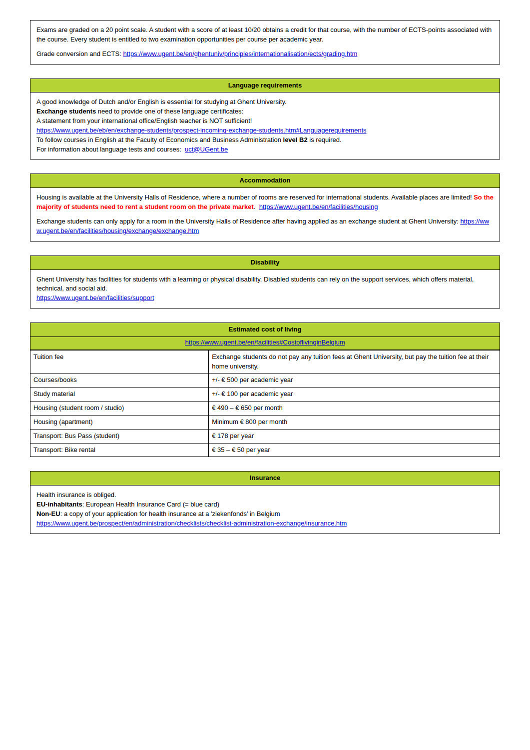Exams are graded on a 20 point scale. A student with a score of at least 10/20 obtains a credit for that course, with the number of ECTS-points associated with the course. Every student is entitled to two examination opportunities per course per academic year.
Grade conversion and ECTS: https://www.ugent.be/en/ghentuniv/principles/internationalisation/ects/grading.htm
Language requirements
A good knowledge of Dutch and/or English is essential for studying at Ghent University.
Exchange students need to provide one of these language certificates:
A statement from your international office/English teacher is NOT sufficient!
https://www.ugent.be/eb/en/exchange-students/prospect-incoming-exchange-students.htm#Languagerequirements
To follow courses in English at the Faculty of Economics and Business Administration level B2 is required.
For information about language tests and courses: uct@UGent.be
Accommodation
Housing is available at the University Halls of Residence, where a number of rooms are reserved for international students. Available places are limited! So the majority of students need to rent a student room on the private market. https://www.ugent.be/en/facilities/housing
Exchange students can only apply for a room in the University Halls of Residence after having applied as an exchange student at Ghent University: https://www.ugent.be/en/facilities/housing/exchange/exchange.htm
Disability
Ghent University has facilities for students with a learning or physical disability. Disabled students can rely on the support services, which offers material, technical, and social aid.
https://www.ugent.be/en/facilities/support
Estimated cost of living
https://www.ugent.be/en/facilities#CostoflivinginBelgium
| Tuition fee | Exchange students do not pay any tuition fees at Ghent University, but pay the tuition fee at their home university. |
| Courses/books | +/- € 500 per academic year |
| Study material | +/- € 100 per academic year |
| Housing (student room / studio) | € 490 – € 650 per month |
| Housing (apartment) | Minimum € 800 per month |
| Transport: Bus Pass (student) | € 178 per year |
| Transport: Bike rental | € 35 – € 50 per year |
Insurance
Health insurance is obliged.
EU-inhabitants: European Health Insurance Card (= blue card)
Non-EU: a copy of your application for health insurance at a 'ziekenfonds' in Belgium
https://www.ugent.be/prospect/en/administration/checklists/checklist-administration-exchange/insurance.htm